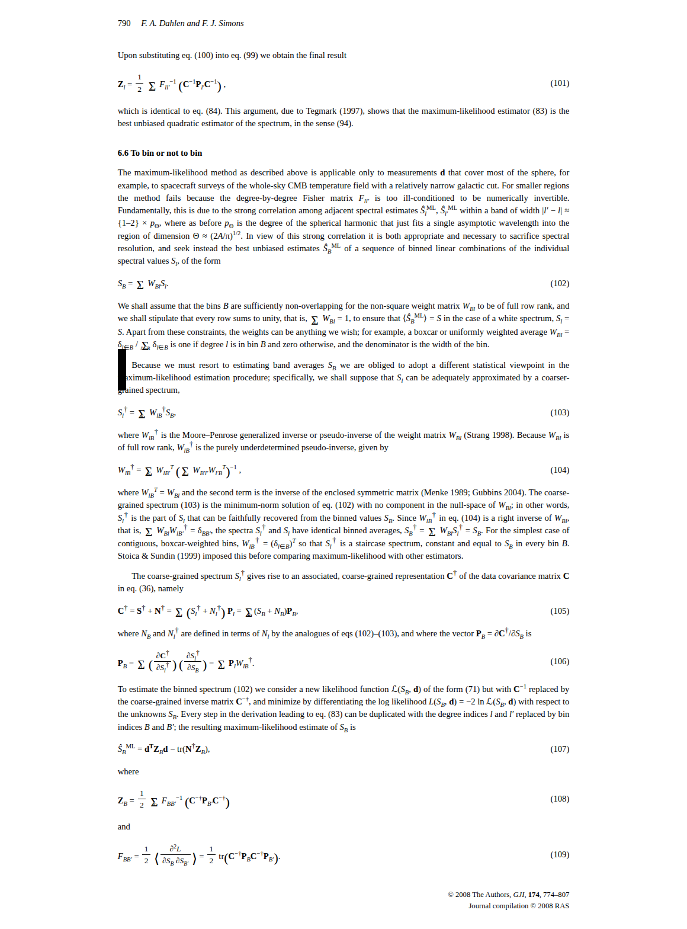790 F. A. Dahlen and F. J. Simons
Upon substituting eq. (100) into eq. (99) we obtain the final result
Zl = 12 Σl′ Fll′−1 (C−1Pl′C−1) ,
(101)
which is identical to eq. (84). This argument, due to Tegmark (1997), shows that the maximum-likelihood estimator (83) is the best unbiased quadratic estimator of the spectrum, in the sense (94).
6.6 To bin or not to bin
The maximum-likelihood method as described above is applicable only to measurements d that cover most of the sphere, for example, to spacecraft surveys of the whole-sky CMB temperature field with a relatively narrow galactic cut. For smaller regions the method fails because the degree-by-degree Fisher matrix Fll′ is too ill-conditioned to be numerically invertible. Fundamentally, this is due to the strong correlation among adjacent spectral estimates ŜlML, Ŝl′ML within a band of width |l′ − l| ≈ {1–2} × pΘ, where as before pΘ is the degree of the spherical harmonic that just fits a single asymptotic wavelength into the region of dimension Θ ≈ (2A/π)1/2. In view of this strong correlation it is both appropriate and necessary to sacrifice spectral resolution, and seek instead the best unbiased estimates ŜBML of a sequence of binned linear combinations of the individual spectral values Sl, of the form
SB = Σl WBlSl.
(102)
We shall assume that the bins B are sufficiently non-overlapping for the non-square weight matrix WBl to be of full row rank, and we shall stipulate that every row sums to unity, that is, Σl WBl = 1, to ensure that ⟨ŜBML⟩ = S in the case of a white spectrum, Sl = S. Apart from these constraints, the weights can be anything we wish; for example, a boxcar or uniformly weighted average WBl = δl∈B / Σl′∈B δl∈B is one if degree l is in bin B and zero otherwise, and the denominator is the width of the bin.
Because we must resort to estimating band averages SB we are obliged to adopt a different statistical viewpoint in the maximum-likelihood estimation procedure; specifically, we shall suppose that Sl can be adequately approximated by a coarser-grained spectrum,
Sl† = ΣB WlB†SB,
(103)
where WlB† is the Moore–Penrose generalized inverse or pseudo-inverse of the weight matrix WBl (Strang 1998). Because WBl is of full row rank, WlB† is the purely underdetermined pseudo-inverse, given by
WlB† = ΣB′ WlB′T (Σl′ WB′l′Wl′BT)−1 ,
(104)
where WlBT = WBl and the second term is the inverse of the enclosed symmetric matrix (Menke 1989; Gubbins 2004). The coarse-grained spectrum (103) is the minimum-norm solution of eq. (102) with no component in the null-space of WBl; in other words, Sl† is the part of Sl that can be faithfully recovered from the binned values SB. Since WlB† in eq. (104) is a right inverse of WBl, that is, Σl WBlWlB′† = δBB′, the spectra Sl† and Sl have identical binned averages, SB† = Σl WBlSl† = SB. For the simplest case of contiguous, boxcar-weighted bins, WlB† = (δl∈B)T so that Sl† is a staircase spectrum, constant and equal to SB in every bin B. Stoica & Sundin (1999) imposed this before comparing maximum-likelihood with other estimators.
The coarse-grained spectrum Sl† gives rise to an associated, coarse-grained representation C† of the data covariance matrix C in eq. (36), namely
C† = S† + N† = Σl (Sl† + Nl†) Pl = ΣB(SB + NB)PB,
(105)
where NB and Nl† are defined in terms of Nl by the analogues of eqs (102)–(103), and where the vector PB = ∂C†/∂SB is
PB = Σl (∂C†∂Sl†) (∂Sl†∂SB) = Σl PlWlB†.
(106)
To estimate the binned spectrum (102) we consider a new likelihood function ℒ(SB, d) of the form (71) but with C−1 replaced by the coarse-grained inverse matrix C−†, and minimize by differentiating the log likelihood L(SB, d) = −2 ln ℒ(SB, d) with respect to the unknowns SB. Every step in the derivation leading to eq. (83) can be duplicated with the degree indices l and l′ replaced by bin indices B and B′; the resulting maximum-likelihood estimate of SB is
ŜBML = dTZBd − tr(N†ZB),
(107)
where
ZB = 12 ΣB′ FBB′−1 (C−†PB′C−†)
(108)
and
FBB′ = 12 ⟨∂2L∂SB ∂SB′⟩ = 12 tr(C−†PBC−†PB′).
(109)
© 2008 The Authors, GJI, 174, 774–807
Journal compilation © 2008 RAS